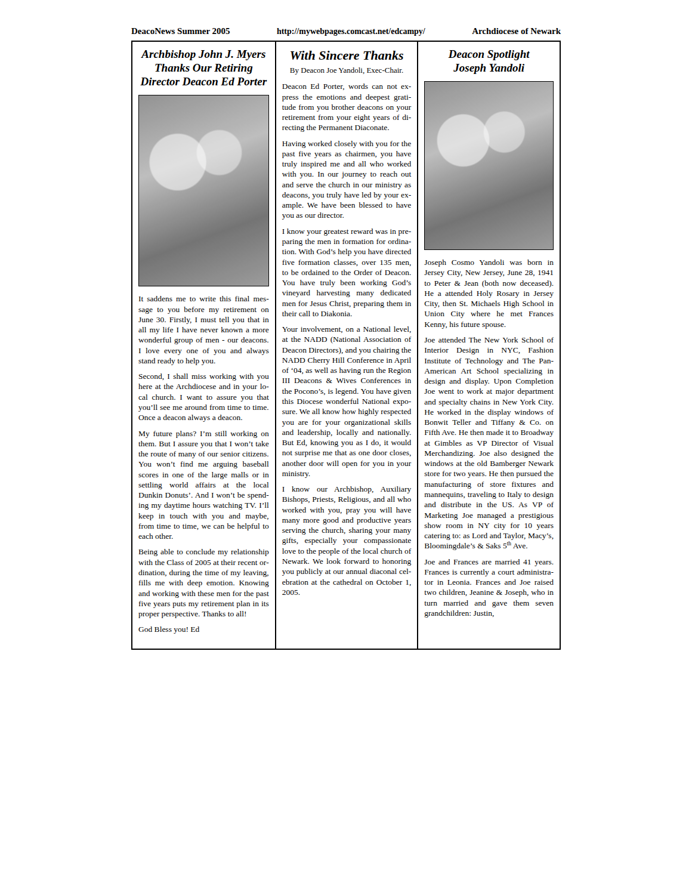DeacoNews Summer 2005
http://mywebpages.comcast.net/edcampy/
Archdiocese of Newark
Archbishop John J. Myers Thanks Our Retiring Director Deacon Ed Porter
Archbishop John J. Myers with Deacon Ed Porter
It saddens me to write this final message to you before my retirement on June 30. Firstly, I must tell you that in all my life I have never known a more wonderful group of men - our deacons. I love every one of you and always stand ready to help you.
Second, I shall miss working with you here at the Archdiocese and in your local church. I want to assure you that you’ll see me around from time to time. Once a deacon always a deacon.
My future plans? I’m still working on them. But I assure you that I won’t take the route of many of our senior citizens. You won’t find me arguing baseball scores in one of the large malls or in settling world affairs at the local Dunkin Donuts’. And I won’t be spending my daytime hours watching TV. I’ll keep in touch with you and maybe, from time to time, we can be helpful to each other.
Being able to conclude my relationship with the Class of 2005 at their recent ordination, during the time of my leaving, fills me with deep emotion. Knowing and working with these men for the past five years puts my retirement plan in its proper perspective. Thanks to all!
God Bless you! Ed
With Sincere Thanks
By Deacon Joe Yandoli, Exec-Chair.
Deacon Ed Porter, words can not express the emotions and deepest gratitude from you brother deacons on your retirement from your eight years of directing the Permanent Diaconate.
Having worked closely with you for the past five years as chairmen, you have truly inspired me and all who worked with you. In our journey to reach out and serve the church in our ministry as deacons, you truly have led by your example. We have been blessed to have you as our director.
I know your greatest reward was in preparing the men in formation for ordination. With God’s help you have directed five formation classes, over 135 men, to be ordained to the Order of Deacon. You have truly been working God’s vineyard harvesting many dedicated men for Jesus Christ, preparing them in their call to Diakonia.
Your involvement, on a National level, at the NADD (National Association of Deacon Directors), and you chairing the NADD Cherry Hill Conference in April of ‘04, as well as having run the Region III Deacons & Wives Conferences in the Pocono’s, is legend. You have given this Diocese wonderful National exposure. We all know how highly respected you are for your organizational skills and leadership, locally and nationally. But Ed, knowing you as I do, it would not surprise me that as one door closes, another door will open for you in your ministry.
I know our Archbishop, Auxiliary Bishops, Priests, Religious, and all who worked with you, pray you will have many more good and productive years serving the church, sharing your many gifts, especially your compassionate love to the people of the local church of Newark. We look forward to honoring you publicly at our annual diaconal celebration at the cathedral on October 1, 2005.
Deacon Spotlight
Joseph Yandoli
Deacon Joseph Yandoli
Joseph Cosmo Yandoli was born in Jersey City, New Jersey, June 28, 1941 to Peter & Jean (both now deceased). He a attended Holy Rosary in Jersey City, then St. Michaels High School in Union City where he met Frances Kenny, his future spouse.
Joe attended The New York School of Interior Design in NYC, Fashion Institute of Technology and The Pan-American Art School specializing in design and display. Upon Completion Joe went to work at major department and specialty chains in New York City. He worked in the display windows of Bonwit Teller and Tiffany & Co. on Fifth Ave. He then made it to Broadway at Gimbles as VP Director of Visual Merchandizing. Joe also designed the windows at the old Bamberger Newark store for two years. He then pursued the manufacturing of store fixtures and mannequins, traveling to Italy to design and distribute in the US. As VP of Marketing Joe managed a prestigious show room in NY city for 10 years catering to: as Lord and Taylor, Macy’s, Bloomingdale’s & Saks 5th Ave.
Joe and Frances are married 41 years. Frances is currently a court administrator in Leonia. Frances and Joe raised two children, Jeanine & Joseph, who in turn married and gave them seven grandchildren: Justin,